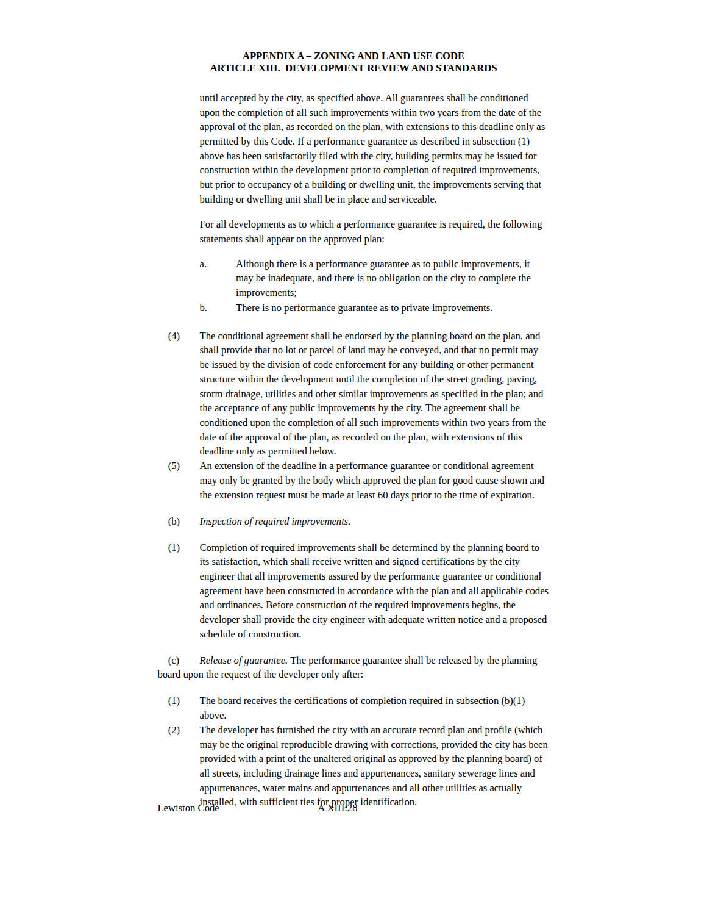APPENDIX A – ZONING AND LAND USE CODE ARTICLE XIII. DEVELOPMENT REVIEW AND STANDARDS
until accepted by the city, as specified above. All guarantees shall be conditioned upon the completion of all such improvements within two years from the date of the approval of the plan, as recorded on the plan, with extensions to this deadline only as permitted by this Code. If a performance guarantee as described in subsection (1) above has been satisfactorily filed with the city, building permits may be issued for construction within the development prior to completion of required improvements, but prior to occupancy of a building or dwelling unit, the improvements serving that building or dwelling unit shall be in place and serviceable.
For all developments as to which a performance guarantee is required, the following statements shall appear on the approved plan:
a. Although there is a performance guarantee as to public improvements, it may be inadequate, and there is no obligation on the city to complete the improvements;
b. There is no performance guarantee as to private improvements.
(4) The conditional agreement shall be endorsed by the planning board on the plan, and shall provide that no lot or parcel of land may be conveyed, and that no permit may be issued by the division of code enforcement for any building or other permanent structure within the development until the completion of the street grading, paving, storm drainage, utilities and other similar improvements as specified in the plan; and the acceptance of any public improvements by the city. The agreement shall be conditioned upon the completion of all such improvements within two years from the date of the approval of the plan, as recorded on the plan, with extensions of this deadline only as permitted below.
(5) An extension of the deadline in a performance guarantee or conditional agreement may only be granted by the body which approved the plan for good cause shown and the extension request must be made at least 60 days prior to the time of expiration.
(b) Inspection of required improvements.
(1) Completion of required improvements shall be determined by the planning board to its satisfaction, which shall receive written and signed certifications by the city engineer that all improvements assured by the performance guarantee or conditional agreement have been constructed in accordance with the plan and all applicable codes and ordinances. Before construction of the required improvements begins, the developer shall provide the city engineer with adequate written notice and a proposed schedule of construction.
(c) Release of guarantee. The performance guarantee shall be released by the planning board upon the request of the developer only after:
(1) The board receives the certifications of completion required in subsection (b)(1) above.
(2) The developer has furnished the city with an accurate record plan and profile (which may be the original reproducible drawing with corrections, provided the city has been provided with a print of the unaltered original as approved by the planning board) of all streets, including drainage lines and appurtenances, sanitary sewerage lines and appurtenances, water mains and appurtenances and all other utilities as actually installed, with sufficient ties for proper identification.
Lewiston Code
A XIII:28